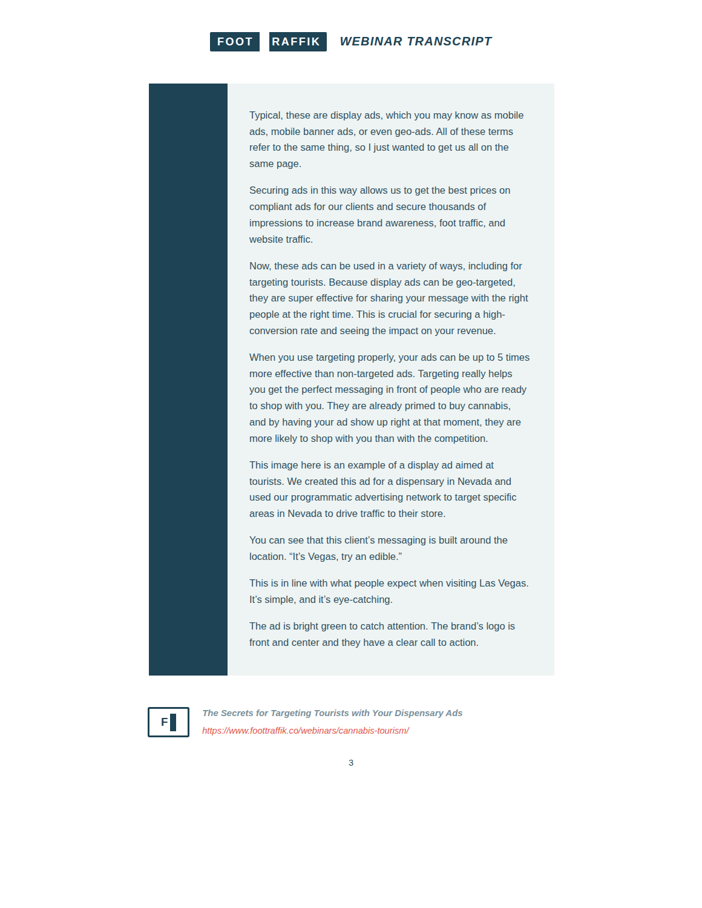FOOT RAFFIK WEBINAR TRANSCRIPT
Typical, these are display ads, which you may know as mobile ads, mobile banner ads, or even geo-ads. All of these terms refer to the same thing, so I just wanted to get us all on the same page.
Securing ads in this way allows us to get the best prices on compliant ads for our clients and secure thousands of impressions to increase brand awareness, foot traffic, and website traffic.
Now, these ads can be used in a variety of ways, including for targeting tourists. Because display ads can be geo-targeted, they are super effective for sharing your message with the right people at the right time. This is crucial for securing a high-conversion rate and seeing the impact on your revenue.
When you use targeting properly, your ads can be up to 5 times more effective than non-targeted ads. Targeting really helps you get the perfect messaging in front of people who are ready to shop with you. They are already primed to buy cannabis, and by having your ad show up right at that moment, they are more likely to shop with you than with the competition.
This image here is an example of a display ad aimed at tourists. We created this ad for a dispensary in Nevada and used our programmatic advertising network to target specific areas in Nevada to drive traffic to their store.
You can see that this client’s messaging is built around the location. “It’s Vegas, try an edible.”
This is in line with what people expect when visiting Las Vegas. It’s simple, and it’s eye-catching.
The ad is bright green to catch attention. The brand’s logo is front and center and they have a clear call to action.
F
The Secrets for Targeting Tourists with Your Dispensary Ads
https://www.foottraffik.co/webinars/cannabis-tourism/
3